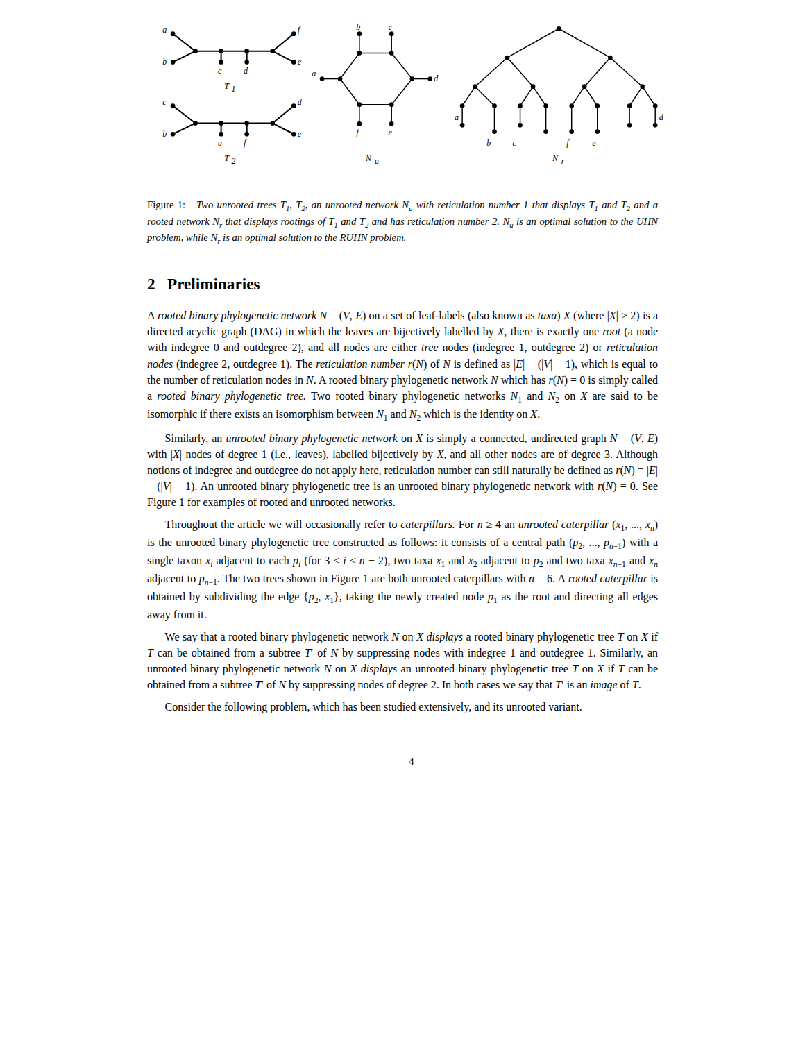a b c d f e T1 c b a f d e T2 b c a d f e Nu a d b c e f Nr
Figure 1: Two unrooted trees T1, T2, an unrooted network Nu with reticulation number 1 that displays T1 and T2 and a rooted network Nr that displays rootings of T1 and T2 and has reticulation number 2. Nu is an optimal solution to the UHN problem, while Nr is an optimal solution to the RUHN problem.
2 Preliminaries
A rooted binary phylogenetic network N = (V, E) on a set of leaf-labels (also known as taxa) X (where |X| ≥ 2) is a directed acyclic graph (DAG) in which the leaves are bijectively labelled by X, there is exactly one root (a node with indegree 0 and outdegree 2), and all nodes are either tree nodes (indegree 1, outdegree 2) or reticulation nodes (indegree 2, outdegree 1). The reticulation number r(N) of N is defined as |E| − (|V| − 1), which is equal to the number of reticulation nodes in N. A rooted binary phylogenetic network N which has r(N) = 0 is simply called a rooted binary phylogenetic tree. Two rooted binary phylogenetic networks N1 and N2 on X are said to be isomorphic if there exists an isomorphism between N1 and N2 which is the identity on X.
Similarly, an unrooted binary phylogenetic network on X is simply a connected, undirected graph N = (V, E) with |X| nodes of degree 1 (i.e., leaves), labelled bijectively by X, and all other nodes are of degree 3. Although notions of indegree and outdegree do not apply here, reticulation number can still naturally be defined as r(N) = |E| − (|V| − 1). An unrooted binary phylogenetic tree is an unrooted binary phylogenetic network with r(N) = 0. See Figure 1 for examples of rooted and unrooted networks.
Throughout the article we will occasionally refer to caterpillars. For n ≥ 4 an unrooted caterpillar (x1, ..., xn) is the unrooted binary phylogenetic tree constructed as follows: it consists of a central path (p2, ..., pn−1) with a single taxon xi adjacent to each pi (for 3 ≤ i ≤ n − 2), two taxa x1 and x2 adjacent to p2 and two taxa xn−1 and xn adjacent to pn−1. The two trees shown in Figure 1 are both unrooted caterpillars with n = 6. A rooted caterpillar is obtained by subdividing the edge {p2, x1}, taking the newly created node p1 as the root and directing all edges away from it.
We say that a rooted binary phylogenetic network N on X displays a rooted binary phylogenetic tree T on X if T can be obtained from a subtree T′ of N by suppressing nodes with indegree 1 and outdegree 1. Similarly, an unrooted binary phylogenetic network N on X displays an unrooted binary phylogenetic tree T on X if T can be obtained from a subtree T′ of N by suppressing nodes of degree 2. In both cases we say that T′ is an image of T.
Consider the following problem, which has been studied extensively, and its unrooted variant.
4